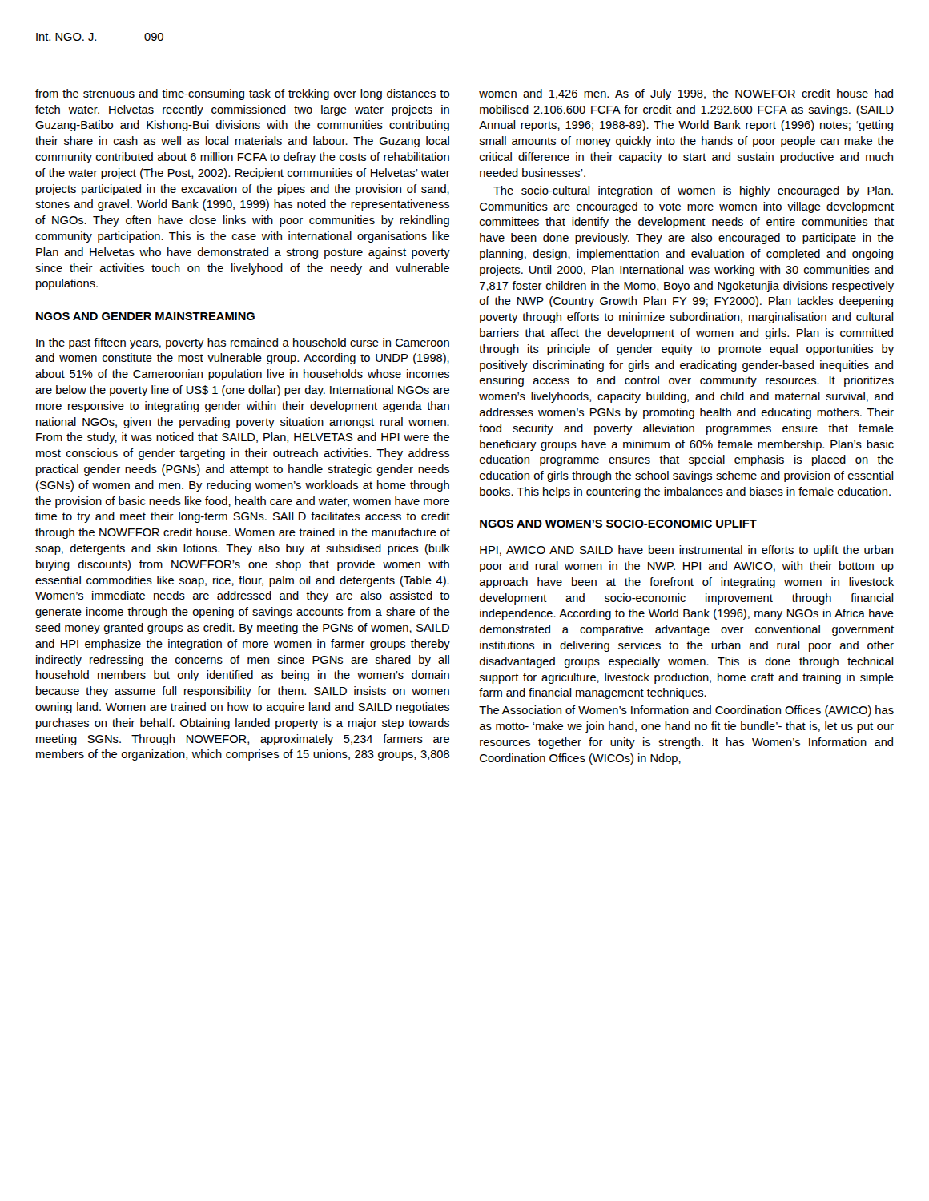Int. NGO. J. 090
from the strenuous and time-consuming task of trekking over long distances to fetch water. Helvetas recently commissioned two large water projects in Guzang-Batibo and Kishong-Bui divisions with the communities contributing their share in cash as well as local materials and labour. The Guzang local community contributed about 6 million FCFA to defray the costs of rehabilitation of the water project (The Post, 2002). Recipient communities of Helvetas’ water projects participated in the excavation of the pipes and the provision of sand, stones and gravel. World Bank (1990, 1999) has noted the representativeness of NGOs. They often have close links with poor communities by rekindling community participation. This is the case with international organisations like Plan and Helvetas who have demonstrated a strong posture against poverty since their activities touch on the livelyhood of the needy and vulnerable populations.
NGOS AND GENDER MAINSTREAMING
In the past fifteen years, poverty has remained a household curse in Cameroon and women constitute the most vulnerable group. According to UNDP (1998), about 51% of the Cameroonian population live in households whose incomes are below the poverty line of US$ 1 (one dollar) per day. International NGOs are more responsive to integrating gender within their development agenda than national NGOs, given the pervading poverty situation amongst rural women. From the study, it was noticed that SAILD, Plan, HELVETAS and HPI were the most conscious of gender targeting in their outreach activities. They address practical gender needs (PGNs) and attempt to handle strategic gender needs (SGNs) of women and men. By reducing women’s workloads at home through the provision of basic needs like food, health care and water, women have more time to try and meet their long-term SGNs. SAILD facilitates access to credit through the NOWEFOR credit house. Women are trained in the manufacture of soap, detergents and skin lotions. They also buy at subsidised prices (bulk buying discounts) from NOWEFOR’s one shop that provide women with essential commodities like soap, rice, flour, palm oil and detergents (Table 4). Women’s immediate needs are addressed and they are also assisted to generate income through the opening of savings accounts from a share of the seed money granted groups as credit. By meeting the PGNs of women, SAILD and HPI emphasize the integration of more women in farmer groups thereby indirectly redressing the concerns of men since PGNs are shared by all household members but only identified as being in the women’s domain because they assume full responsibility for them. SAILD insists on women owning land. Women are trained on how to acquire land and SAILD negotiates purchases on their behalf. Obtaining landed property is a major step towards meeting SGNs. Through NOWEFOR, approximately 5,234 farmers are members of the organization, which comprises of 15 unions, 283 groups, 3,808 women and 1,426 men. As of July 1998, the NOWEFOR credit house had mobilised 2.106.600 FCFA for credit and 1.292.600 FCFA as savings. (SAILD Annual reports, 1996; 1988-89). The World Bank report (1996) notes; ‘getting small amounts of money quickly into the hands of poor people can make the critical difference in their capacity to start and sustain productive and much needed businesses’.
The socio-cultural integration of women is highly encouraged by Plan. Communities are encouraged to vote more women into village development committees that identify the development needs of entire communities that have been done previously. They are also encouraged to participate in the planning, design, implementtation and evaluation of completed and ongoing projects. Until 2000, Plan International was working with 30 communities and 7,817 foster children in the Momo, Boyo and Ngoketunjia divisions respectively of the NWP (Country Growth Plan FY 99; FY2000). Plan tackles deepening poverty through efforts to minimize subordination, marginalisation and cultural barriers that affect the development of women and girls. Plan is committed through its principle of gender equity to promote equal opportunities by positively discriminating for girls and eradicating gender-based inequities and ensuring access to and control over community resources. It prioritizes women’s livelyhoods, capacity building, and child and maternal survival, and addresses women’s PGNs by promoting health and educating mothers. Their food security and poverty alleviation programmes ensure that female beneficiary groups have a minimum of 60% female membership. Plan’s basic education programme ensures that special emphasis is placed on the education of girls through the school savings scheme and provision of essential books. This helps in countering the imbalances and biases in female education.
NGOS AND WOMEN’S SOCIO-ECONOMIC UPLIFT
HPI, AWICO AND SAILD have been instrumental in efforts to uplift the urban poor and rural women in the NWP. HPI and AWICO, with their bottom up approach have been at the forefront of integrating women in livestock development and socio-economic improvement through financial independence. According to the World Bank (1996), many NGOs in Africa have demonstrated a comparative advantage over conventional government institutions in delivering services to the urban and rural poor and other disadvantaged groups especially women. This is done through technical support for agriculture, livestock production, home craft and training in simple farm and financial management techniques.
The Association of Women’s Information and Coordination Offices (AWICO) has as motto- ‘make we join hand, one hand no fit tie bundle’- that is, let us put our resources together for unity is strength. It has Women’s Information and Coordination Offices (WICOs) in Ndop,